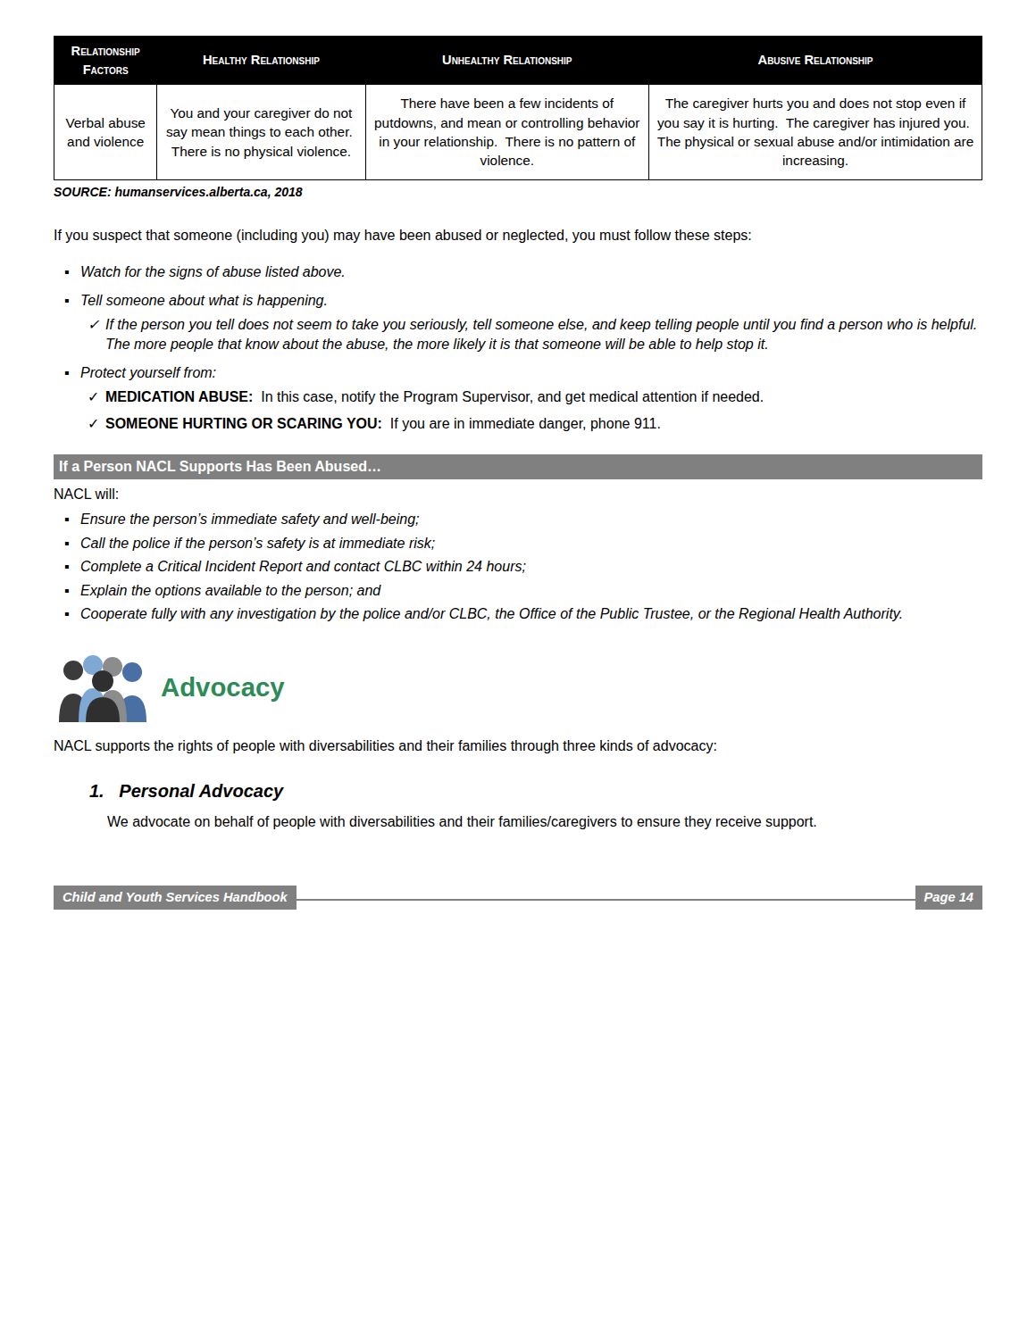| Relationship Factors | Healthy Relationship | Unhealthy Relationship | Abusive Relationship |
| --- | --- | --- | --- |
| Verbal abuse and violence | You and your caregiver do not say mean things to each other. There is no physical violence. | There have been a few incidents of putdowns, and mean or controlling behavior in your relationship. There is no pattern of violence. | The caregiver hurts you and does not stop even if you say it is hurting. The caregiver has injured you. The physical or sexual abuse and/or intimidation are increasing. |
SOURCE: humanservices.alberta.ca, 2018
If you suspect that someone (including you) may have been abused or neglected, you must follow these steps:
Watch for the signs of abuse listed above.
Tell someone about what is happening.
If the person you tell does not seem to take you seriously, tell someone else, and keep telling people until you find a person who is helpful. The more people that know about the abuse, the more likely it is that someone will be able to help stop it.
Protect yourself from:
MEDICATION ABUSE: In this case, notify the Program Supervisor, and get medical attention if needed.
SOMEONE HURTING OR SCARING YOU: If you are in immediate danger, phone 911.
If a Person NACL Supports Has Been Abused…
NACL will:
Ensure the person’s immediate safety and well-being;
Call the police if the person’s safety is at immediate risk;
Complete a Critical Incident Report and contact CLBC within 24 hours;
Explain the options available to the person; and
Cooperate fully with any investigation by the police and/or CLBC, the Office of the Public Trustee, or the Regional Health Authority.
Advocacy
NACL supports the rights of people with diversabilities and their families through three kinds of advocacy:
1. Personal Advocacy
We advocate on behalf of people with diversabilities and their families/caregivers to ensure they receive support.
Child and Youth Services Handbook
Page 14